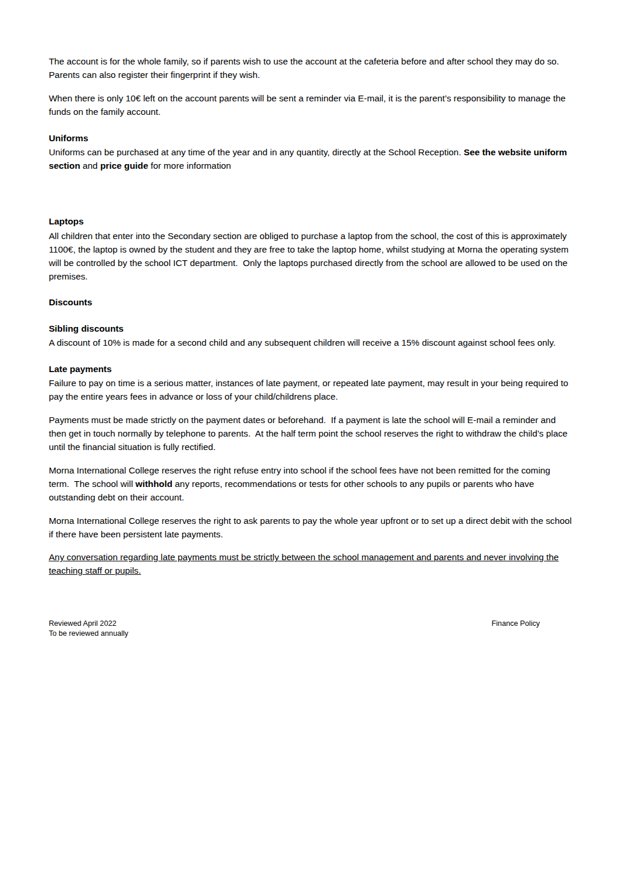The account is for the whole family, so if parents wish to use the account at the cafeteria before and after school they may do so. Parents can also register their fingerprint if they wish.
When there is only 10€ left on the account parents will be sent a reminder via E-mail, it is the parent’s responsibility to manage the funds on the family account.
Uniforms
Uniforms can be purchased at any time of the year and in any quantity, directly at the School Reception. See the website uniform section and price guide for more information
Laptops
All children that enter into the Secondary section are obliged to purchase a laptop from the school, the cost of this is approximately 1100€, the laptop is owned by the student and they are free to take the laptop home, whilst studying at Morna the operating system will be controlled by the school ICT department. Only the laptops purchased directly from the school are allowed to be used on the premises.
Discounts
Sibling discounts
A discount of 10% is made for a second child and any subsequent children will receive a 15% discount against school fees only.
Late payments
Failure to pay on time is a serious matter, instances of late payment, or repeated late payment, may result in your being required to pay the entire years fees in advance or loss of your child/childrens place.
Payments must be made strictly on the payment dates or beforehand. If a payment is late the school will E-mail a reminder and then get in touch normally by telephone to parents. At the half term point the school reserves the right to withdraw the child’s place until the financial situation is fully rectified.
Morna International College reserves the right refuse entry into school if the school fees have not been remitted for the coming term. The school will withhold any reports, recommendations or tests for other schools to any pupils or parents who have outstanding debt on their account.
Morna International College reserves the right to ask parents to pay the whole year upfront or to set up a direct debit with the school if there have been persistent late payments.
Any conversation regarding late payments must be strictly between the school management and parents and never involving the teaching staff or pupils.
Reviewed April 2022
To be reviewed annually
Finance Policy